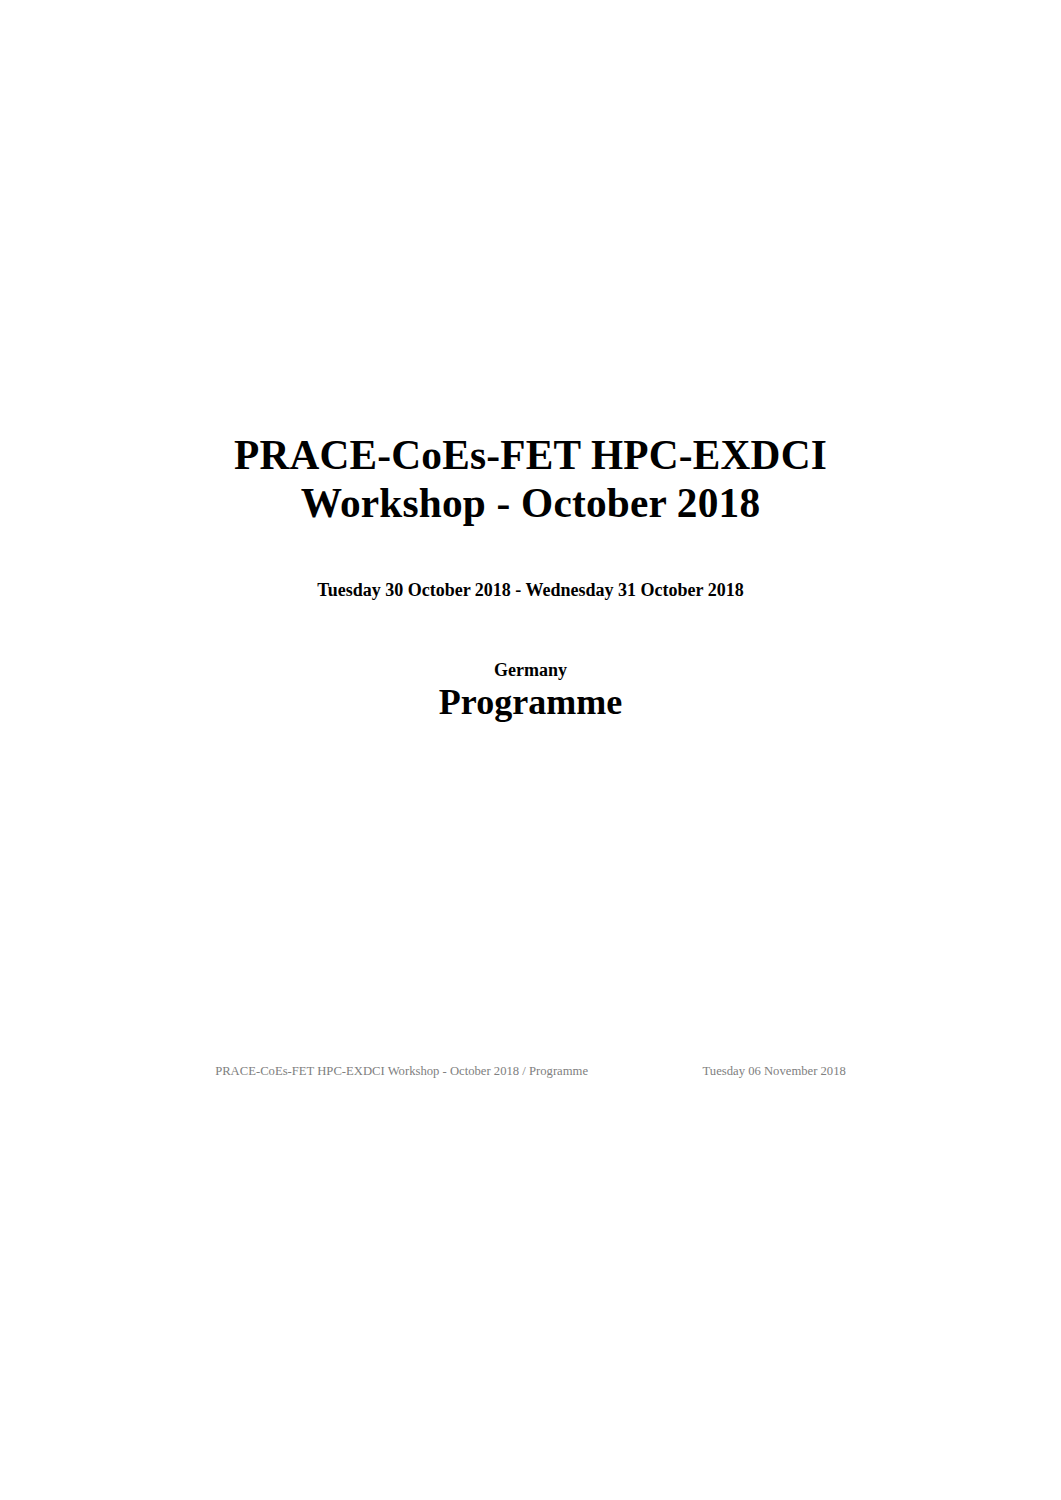PRACE-CoEs-FET HPC-EXDCI
Workshop - October 2018
Tuesday 30 October 2018 - Wednesday 31 October 2018
Germany
Programme
PRACE-CoEs-FET HPC-EXDCI Workshop - October 2018 / Programme Tuesday 06 November 2018